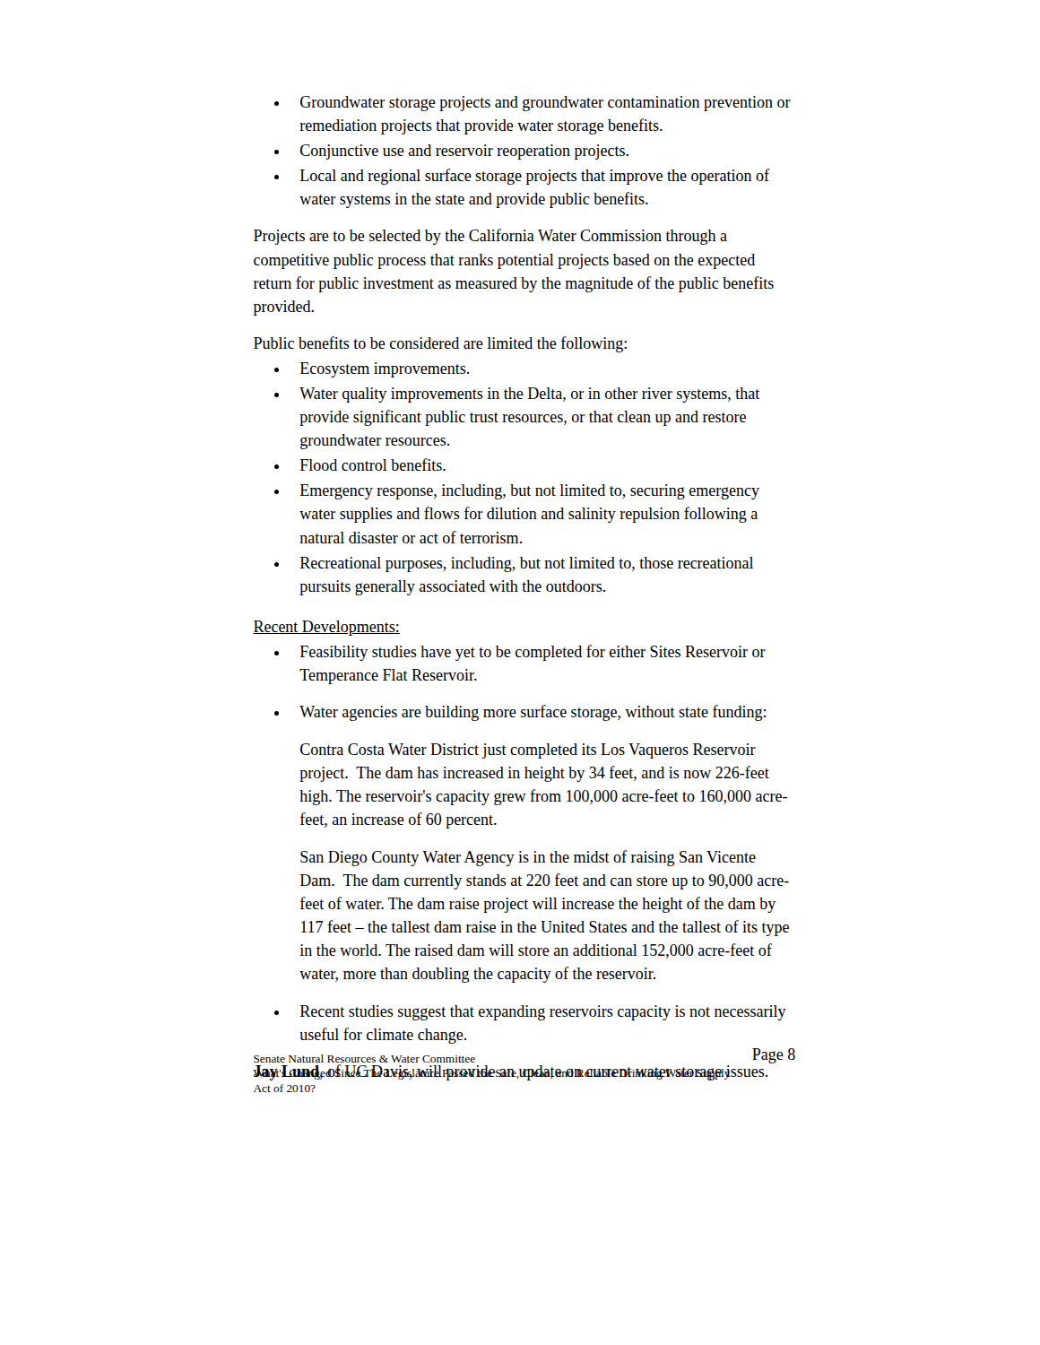Groundwater storage projects and groundwater contamination prevention or remediation projects that provide water storage benefits.
Conjunctive use and reservoir reoperation projects.
Local and regional surface storage projects that improve the operation of water systems in the state and provide public benefits.
Projects are to be selected by the California Water Commission through a competitive public process that ranks potential projects based on the expected return for public investment as measured by the magnitude of the public benefits provided.
Public benefits to be considered are limited the following:
Ecosystem improvements.
Water quality improvements in the Delta, or in other river systems, that provide significant public trust resources, or that clean up and restore groundwater resources.
Flood control benefits.
Emergency response, including, but not limited to, securing emergency water supplies and flows for dilution and salinity repulsion following a natural disaster or act of terrorism.
Recreational purposes, including, but not limited to, those recreational pursuits generally associated with the outdoors.
Recent Developments:
Feasibility studies have yet to be completed for either Sites Reservoir or Temperance Flat Reservoir.
Water agencies are building more surface storage, without state funding:
Contra Costa Water District just completed its Los Vaqueros Reservoir project. The dam has increased in height by 34 feet, and is now 226-feet high. The reservoir's capacity grew from 100,000 acre-feet to 160,000 acre-feet, an increase of 60 percent.
San Diego County Water Agency is in the midst of raising San Vicente Dam. The dam currently stands at 220 feet and can store up to 90,000 acre-feet of water. The dam raise project will increase the height of the dam by 117 feet – the tallest dam raise in the United States and the tallest of its type in the world. The raised dam will store an additional 152,000 acre-feet of water, more than doubling the capacity of the reservoir.
Recent studies suggest that expanding reservoirs capacity is not necessarily useful for climate change.
Jay Lund, of UC Davis, will provide an update on current water storage issues.
Page 8 Senate Natural Resources & Water Committee
What's Changed Since The Legislature Passed the Safe, Clean, and Reliable Drinking Water Supply Act of 2010?